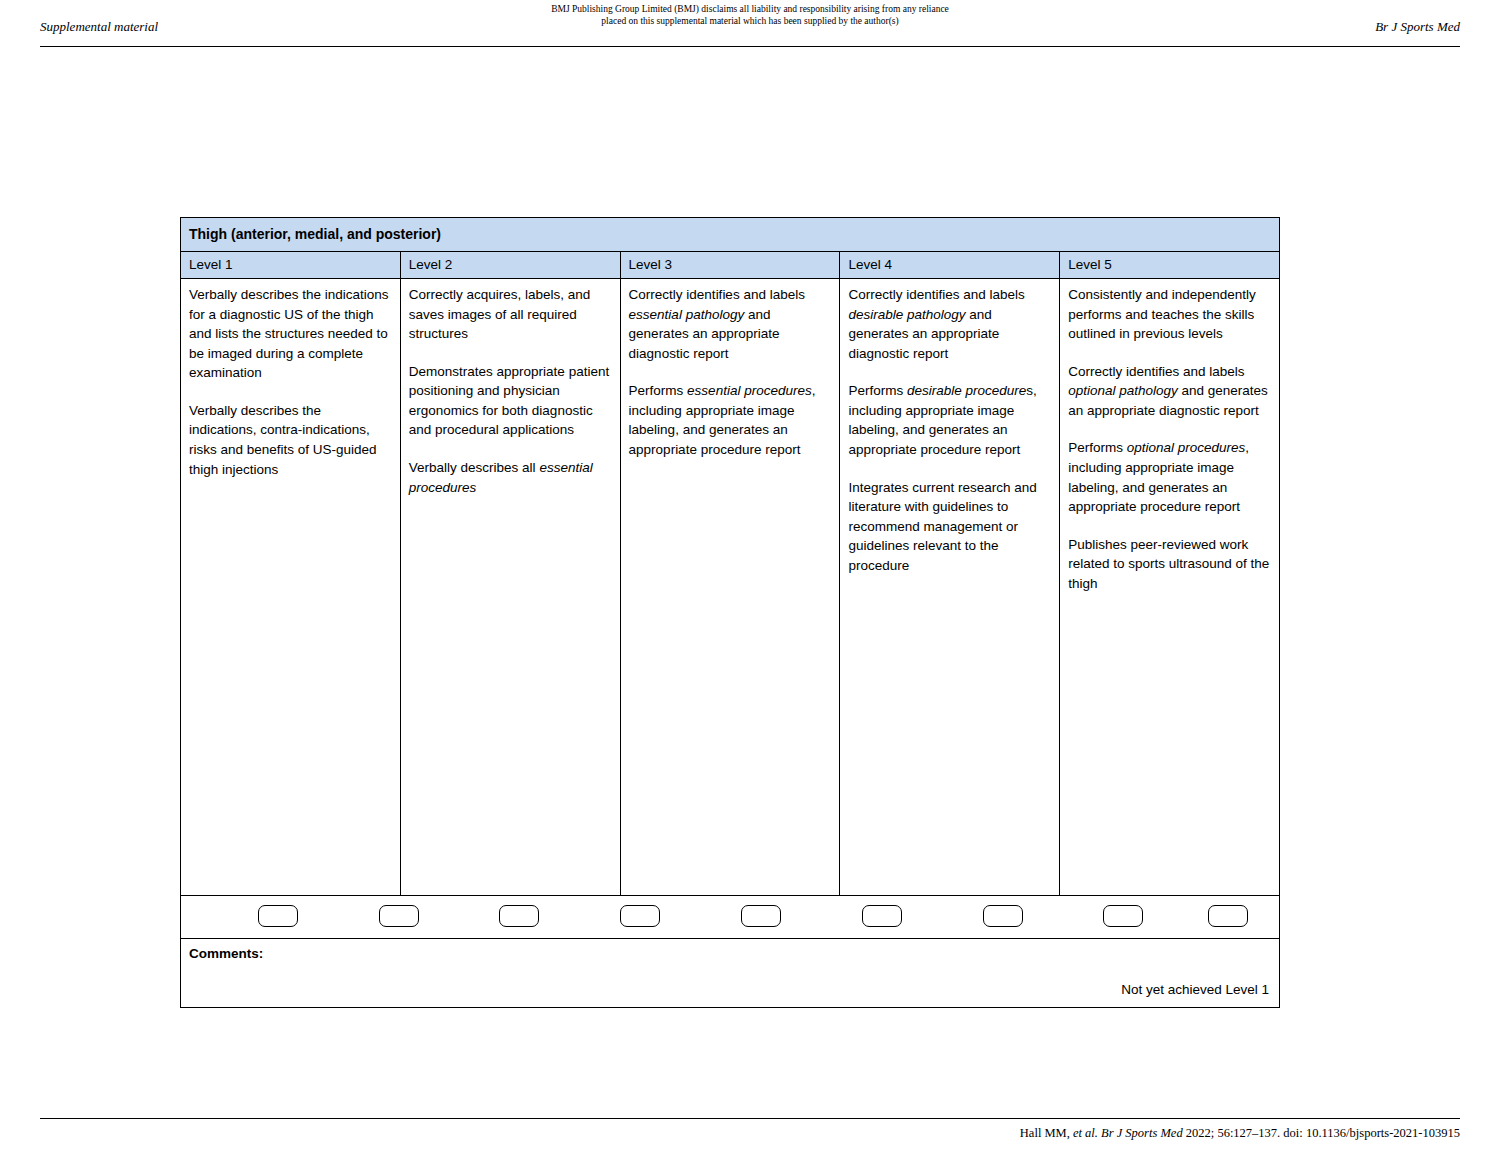Supplemental material
BMJ Publishing Group Limited (BMJ) disclaims all liability and responsibility arising from any reliance
placed on this supplemental material which has been supplied by the author(s)
Br J Sports Med
| Thigh (anterior, medial, and posterior) |
| Level 1 | Level 2 | Level 3 | Level 4 | Level 5 |
| Verbally describes the indications for a diagnostic US of the thigh and lists the structures needed to be imaged during a complete examination Verbally describes the indications, contra-indications, risks and benefits of US-guided thigh injections | Correctly acquires, labels, and saves images of all required structures Demonstrates appropriate patient positioning and physician ergonomics for both diagnostic and procedural applications Verbally describes all essential procedures | Correctly identifies and labels essential pathology and generates an appropriate diagnostic report Performs essential procedures , including appropriate image labeling, and generates an appropriate procedure report | Correctly identifies and labels desirable pathology and generates an appropriate diagnostic report Performs desirable procedure s, including appropriate image labeling, and generates an appropriate procedure report Integrates current research and literature with guidelines to recommend management or guidelines relevant to the procedure | Consistently and independently performs and teaches the skills outlined in previous levels Correctly identifies and labels optional pathology and generates an appropriate diagnostic report Performs optional procedures , including appropriate image labeling, and generates an appropriate procedure report Publishes peer-reviewed work related to sports ultrasound of the thigh |
| Comments: Not yet achieved Level 1 |
Hall MM, et al. Br J Sports Med 2022; 56:127–137. doi: 10.1136/bjsports-2021-103915